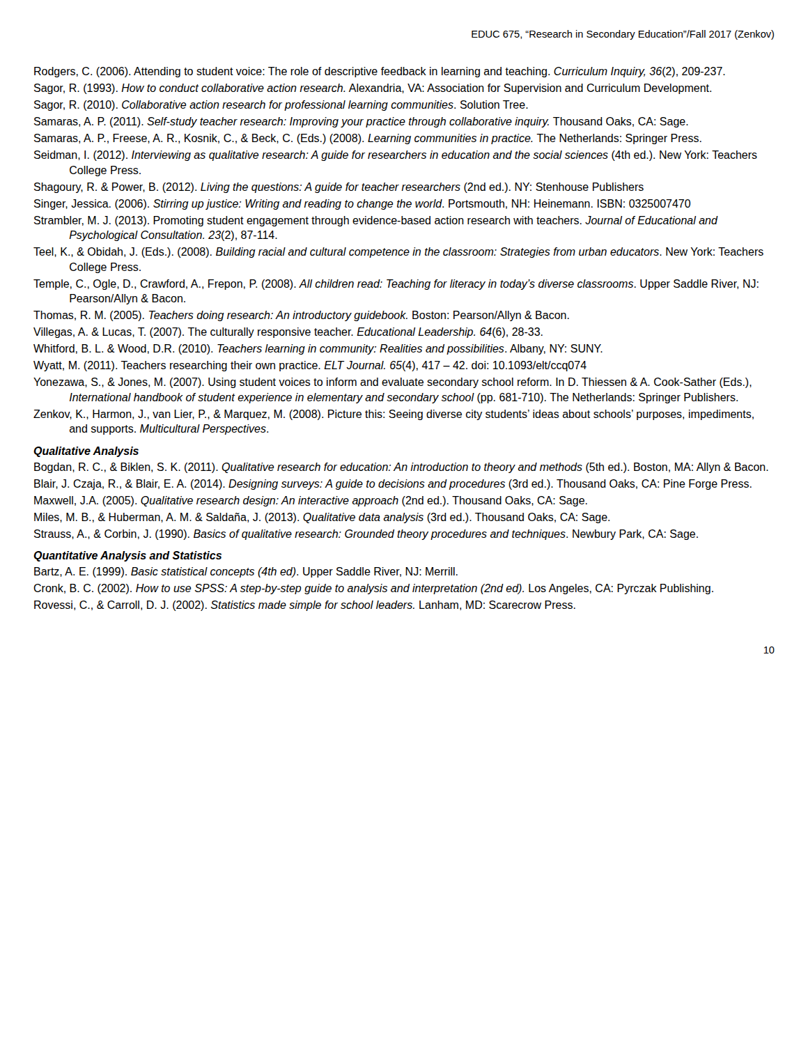EDUC 675, “Research in Secondary Education”/Fall 2017 (Zenkov)
Rodgers, C. (2006). Attending to student voice: The role of descriptive feedback in learning and teaching. Curriculum Inquiry, 36(2), 209-237.
Sagor, R. (1993). How to conduct collaborative action research. Alexandria, VA: Association for Supervision and Curriculum Development.
Sagor, R. (2010). Collaborative action research for professional learning communities. Solution Tree.
Samaras, A. P. (2011). Self-study teacher research: Improving your practice through collaborative inquiry. Thousand Oaks, CA: Sage.
Samaras, A. P., Freese, A. R., Kosnik, C., & Beck, C. (Eds.) (2008). Learning communities in practice. The Netherlands: Springer Press.
Seidman, I. (2012). Interviewing as qualitative research: A guide for researchers in education and the social sciences (4th ed.). New York: Teachers College Press.
Shagoury, R. & Power, B. (2012). Living the questions: A guide for teacher researchers (2nd ed.). NY: Stenhouse Publishers
Singer, Jessica. (2006). Stirring up justice: Writing and reading to change the world. Portsmouth, NH: Heinemann. ISBN: 0325007470
Strambler, M. J. (2013). Promoting student engagement through evidence-based action research with teachers. Journal of Educational and Psychological Consultation. 23(2), 87-114.
Teel, K., & Obidah, J. (Eds.). (2008). Building racial and cultural competence in the classroom: Strategies from urban educators. New York: Teachers College Press.
Temple, C., Ogle, D., Crawford, A., Frepon, P. (2008). All children read: Teaching for literacy in today’s diverse classrooms. Upper Saddle River, NJ: Pearson/Allyn & Bacon.
Thomas, R. M. (2005). Teachers doing research: An introductory guidebook. Boston: Pearson/Allyn & Bacon.
Villegas, A. & Lucas, T. (2007). The culturally responsive teacher. Educational Leadership. 64(6), 28-33.
Whitford, B. L. & Wood, D.R. (2010). Teachers learning in community: Realities and possibilities. Albany, NY: SUNY.
Wyatt, M. (2011). Teachers researching their own practice. ELT Journal. 65(4), 417 – 42. doi: 10.1093/elt/ccq074
Yonezawa, S., & Jones, M. (2007). Using student voices to inform and evaluate secondary school reform. In D. Thiessen & A. Cook-Sather (Eds.), International handbook of student experience in elementary and secondary school (pp. 681-710). The Netherlands: Springer Publishers.
Zenkov, K., Harmon, J., van Lier, P., & Marquez, M. (2008). Picture this: Seeing diverse city students’ ideas about schools’ purposes, impediments, and supports. Multicultural Perspectives.
Qualitative Analysis
Bogdan, R. C., & Biklen, S. K. (2011). Qualitative research for education: An introduction to theory and methods (5th ed.). Boston, MA: Allyn & Bacon.
Blair, J. Czaja, R., & Blair, E. A. (2014). Designing surveys: A guide to decisions and procedures (3rd ed.). Thousand Oaks, CA: Pine Forge Press.
Maxwell, J.A. (2005). Qualitative research design: An interactive approach (2nd ed.). Thousand Oaks, CA: Sage.
Miles, M. B., & Huberman, A. M. & Saldaña, J. (2013). Qualitative data analysis (3rd ed.). Thousand Oaks, CA: Sage.
Strauss, A., & Corbin, J. (1990). Basics of qualitative research: Grounded theory procedures and techniques. Newbury Park, CA: Sage.
Quantitative Analysis and Statistics
Bartz, A. E. (1999). Basic statistical concepts (4th ed). Upper Saddle River, NJ: Merrill.
Cronk, B. C. (2002). How to use SPSS: A step-by-step guide to analysis and interpretation (2nd ed). Los Angeles, CA: Pyrczak Publishing.
Rovessi, C., & Carroll, D. J. (2002). Statistics made simple for school leaders. Lanham, MD: Scarecrow Press.
10